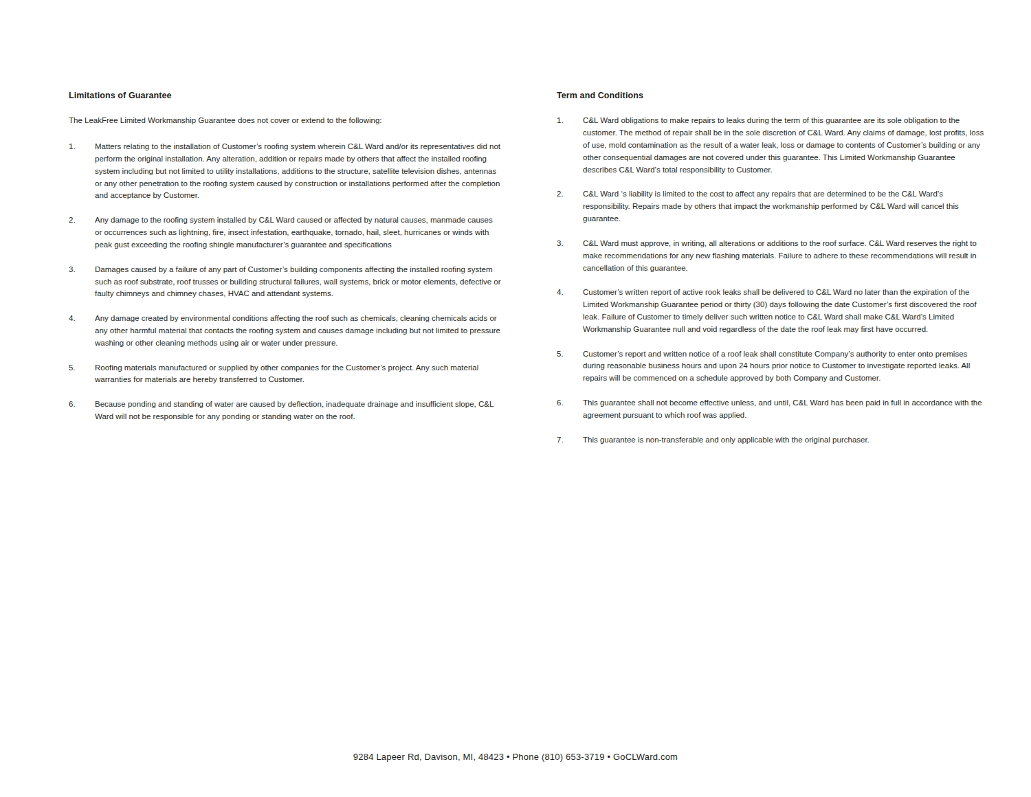Limitations of Guarantee
The LeakFree Limited Workmanship Guarantee does not cover or extend to the following:
Matters relating to the installation of Customer’s roofing system wherein C&L Ward and/or its representatives did not perform the original installation. Any alteration, addition or repairs made by others that affect the installed roofing system including but not limited to utility installations, additions to the structure, satellite television dishes, antennas or any other penetration to the roofing system caused by construction or installations performed after the completion and acceptance by Customer.
Any damage to the roofing system installed by C&L Ward caused or affected by natural causes, manmade causes or occurrences such as lightning, fire, insect infestation, earthquake, tornado, hail, sleet, hurricanes or winds with peak gust exceeding the roofing shingle manufacturer’s guarantee and specifications
Damages caused by a failure of any part of Customer’s building components affecting the installed roofing system such as roof substrate, roof trusses or building structural failures, wall systems, brick or motor elements, defective or faulty chimneys and chimney chases, HVAC and attendant systems.
Any damage created by environmental conditions affecting the roof such as chemicals, cleaning chemicals acids or any other harmful material that contacts the roofing system and causes damage including but not limited to pressure washing or other cleaning methods using air or water under pressure.
Roofing materials manufactured or supplied by other companies for the Customer’s project. Any such material warranties for materials are hereby transferred to Customer.
Because ponding and standing of water are caused by deflection, inadequate drainage and insufficient slope, C&L Ward will not be responsible for any ponding or standing water on the roof.
Term and Conditions
C&L Ward obligations to make repairs to leaks during the term of this guarantee are its sole obligation to the customer. The method of repair shall be in the sole discretion of C&L Ward. Any claims of damage, lost profits, loss of use, mold contamination as the result of a water leak, loss or damage to contents of Customer’s building or any other consequential damages are not covered under this guarantee. This Limited Workmanship Guarantee describes C&L Ward’s total responsibility to Customer.
C&L Ward ‘s liability is limited to the cost to affect any repairs that are determined to be the C&L Ward’s responsibility. Repairs made by others that impact the workmanship performed by C&L Ward will cancel this guarantee.
C&L Ward must approve, in writing, all alterations or additions to the roof surface. C&L Ward reserves the right to make recommendations for any new flashing materials. Failure to adhere to these recommendations will result in cancellation of this guarantee.
Customer’s written report of active rook leaks shall be delivered to C&L Ward no later than the expiration of the Limited Workmanship Guarantee period or thirty (30) days following the date Customer’s first discovered the roof leak. Failure of Customer to timely deliver such written notice to C&L Ward shall make C&L Ward’s Limited Workmanship Guarantee null and void regardless of the date the roof leak may first have occurred.
Customer’s report and written notice of a roof leak shall constitute Company’s authority to enter onto premises during reasonable business hours and upon 24 hours prior notice to Customer to investigate reported leaks. All repairs will be commenced on a schedule approved by both Company and Customer.
This guarantee shall not become effective unless, and until, C&L Ward has been paid in full in accordance with the agreement pursuant to which roof was applied.
This guarantee is non-transferable and only applicable with the original purchaser.
9284 Lapeer Rd, Davison, MI, 48423 • Phone (810) 653-3719 • GoCLWard.com